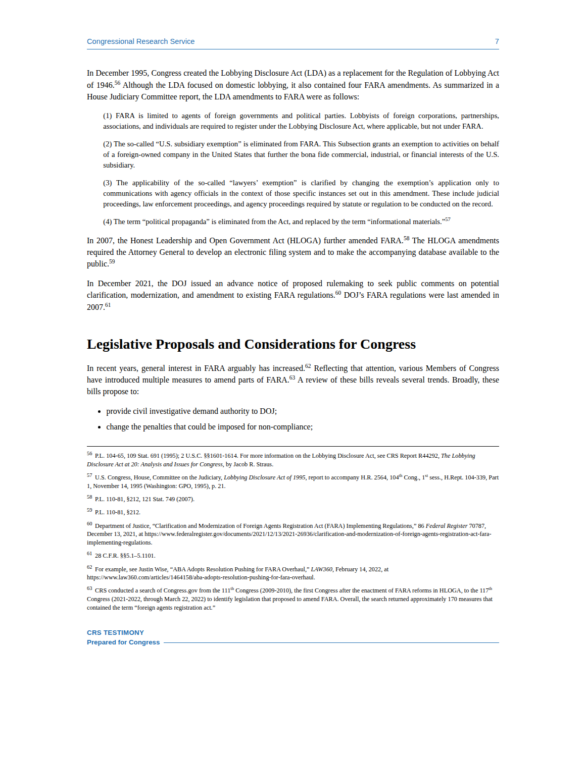Congressional Research Service 7
In December 1995, Congress created the Lobbying Disclosure Act (LDA) as a replacement for the Regulation of Lobbying Act of 1946.56 Although the LDA focused on domestic lobbying, it also contained four FARA amendments. As summarized in a House Judiciary Committee report, the LDA amendments to FARA were as follows:
(1) FARA is limited to agents of foreign governments and political parties. Lobbyists of foreign corporations, partnerships, associations, and individuals are required to register under the Lobbying Disclosure Act, where applicable, but not under FARA.
(2) The so-called “U.S. subsidiary exemption” is eliminated from FARA. This Subsection grants an exemption to activities on behalf of a foreign-owned company in the United States that further the bona fide commercial, industrial, or financial interests of the U.S. subsidiary.
(3) The applicability of the so-called “lawyers’ exemption” is clarified by changing the exemption’s application only to communications with agency officials in the context of those specific instances set out in this amendment. These include judicial proceedings, law enforcement proceedings, and agency proceedings required by statute or regulation to be conducted on the record.
(4) The term “political propaganda” is eliminated from the Act, and replaced by the term “informational materials.”57
In 2007, the Honest Leadership and Open Government Act (HLOGA) further amended FARA.58 The HLOGA amendments required the Attorney General to develop an electronic filing system and to make the accompanying database available to the public.59
In December 2021, the DOJ issued an advance notice of proposed rulemaking to seek public comments on potential clarification, modernization, and amendment to existing FARA regulations.60 DOJ’s FARA regulations were last amended in 2007.61
Legislative Proposals and Considerations for Congress
In recent years, general interest in FARA arguably has increased.62 Reflecting that attention, various Members of Congress have introduced multiple measures to amend parts of FARA.63 A review of these bills reveals several trends. Broadly, these bills propose to:
provide civil investigative demand authority to DOJ;
change the penalties that could be imposed for non-compliance;
56 P.L. 104-65, 109 Stat. 691 (1995); 2 U.S.C. §§1601-1614. For more information on the Lobbying Disclosure Act, see CRS Report R44292, The Lobbying Disclosure Act at 20: Analysis and Issues for Congress, by Jacob R. Straus.
57 U.S. Congress, House, Committee on the Judiciary, Lobbying Disclosure Act of 1995, report to accompany H.R. 2564, 104th Cong., 1st sess., H.Rept. 104-339, Part 1, November 14, 1995 (Washington: GPO, 1995), p. 21.
58 P.L. 110-81, §212, 121 Stat. 749 (2007).
59 P.L. 110-81, §212.
60 Department of Justice, “Clarification and Modernization of Foreign Agents Registration Act (FARA) Implementing Regulations,” 86 Federal Register 70787, December 13, 2021, at https://www.federalregister.gov/documents/2021/12/13/2021-26936/clarification-and-modernization-of-foreign-agents-registration-act-fara-implementing-regulations.
61 28 C.F.R. §§5.1–5.1101.
62 For example, see Justin Wise, “ABA Adopts Resolution Pushing for FARA Overhaul,” LAW360, February 14, 2022, at https://www.law360.com/articles/1464158/aba-adopts-resolution-pushing-for-fara-overhaul.
63 CRS conducted a search of Congress.gov from the 111th Congress (2009-2010), the first Congress after the enactment of FARA reforms in HLOGA, to the 117th Congress (2021-2022, through March 22, 2022) to identify legislation that proposed to amend FARA. Overall, the search returned approximately 170 measures that contained the term “foreign agents registration act.”
CRS TESTIMONY
Prepared for Congress